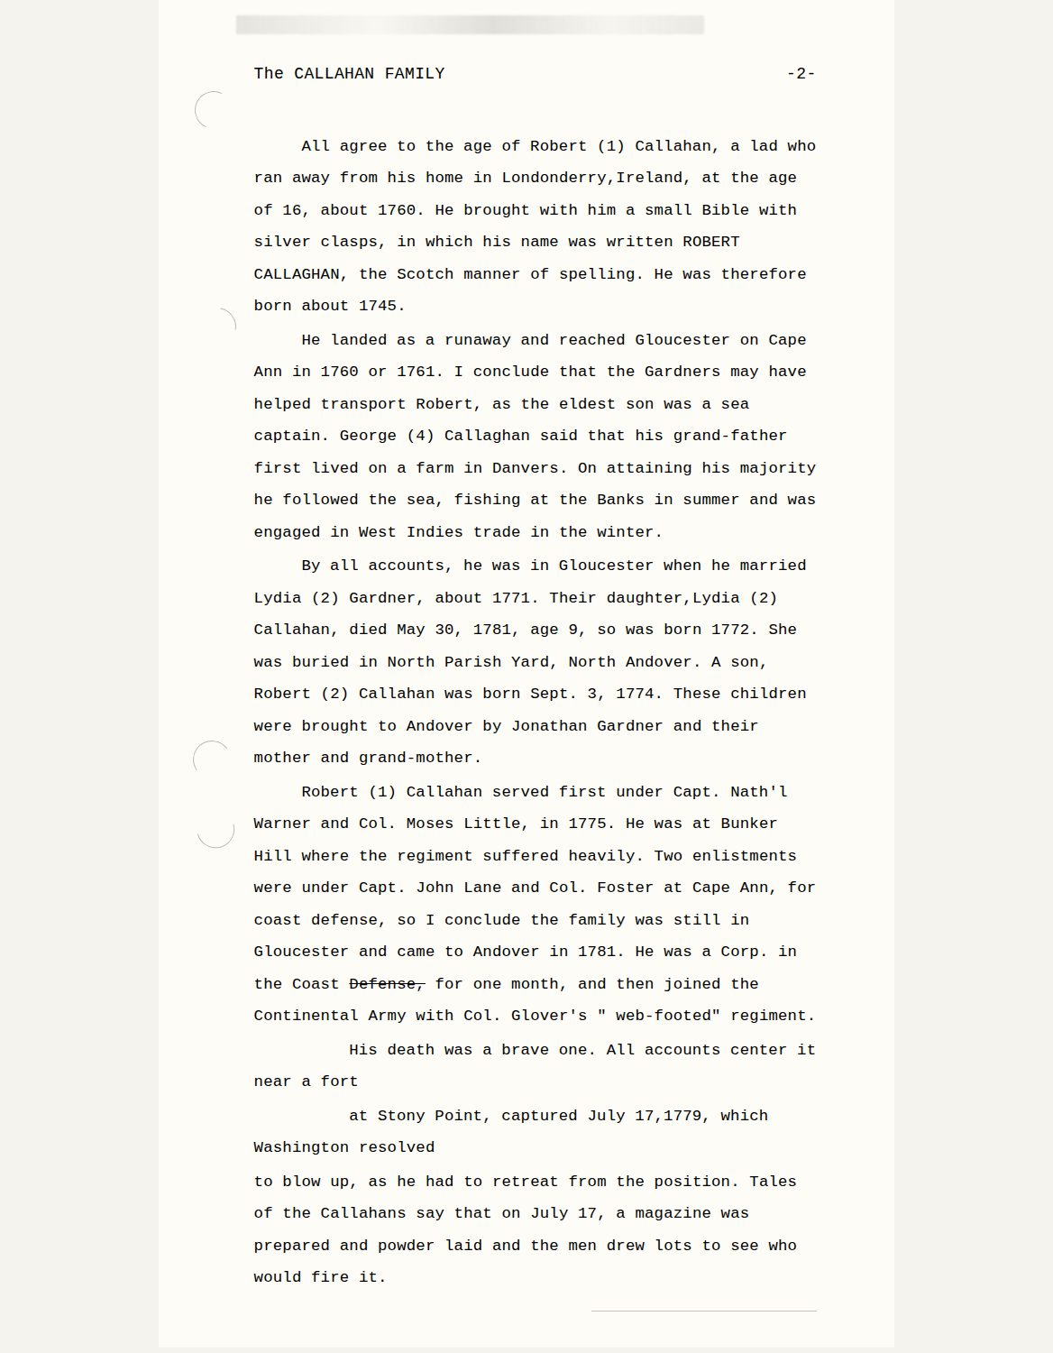The CALLAHAN FAMILY -2-
All agree to the age of Robert (1) Callahan, a lad who ran away from his home in Londonderry,Ireland, at the age of 16, about 1760. He brought with him a small Bible with silver clasps, in which his name was written ROBERT CALLAGHAN, the Scotch manner of spelling. He was therefore born about 1745.
He landed as a runaway and reached Gloucester on Cape Ann in 1760 or 1761. I conclude that the Gardners may have helped transport Robert, as the eldest son was a sea captain. George (4) Callaghan said that his grand-father first lived on a farm in Danvers. On attaining his majority he followed the sea, fishing at the Banks in summer and was engaged in West Indies trade in the winter.
By all accounts, he was in Gloucester when he married Lydia (2) Gardner, about 1771. Their daughter,Lydia (2) Callahan, died May 30, 1781, age 9, so was born 1772. She was buried in North Parish Yard, North Andover. A son, Robert (2) Callahan was born Sept. 3, 1774. These children were brought to Andover by Jonathan Gardner and their mother and grand-mother.
Robert (1) Callahan served first under Capt. Nath'l Warner and Col. Moses Little, in 1775. He was at Bunker Hill where the regiment suffered heavily. Two enlistments were under Capt. John Lane and Col. Foster at Cape Ann, for coast defense, so I conclude the family was still in Gloucester and came to Andover in 1781. He was a Corp. in the Coast Defense, for one month, and then joined the Continental Army with Col. Glover's " web-footed" regiment.
His death was a brave one. All accounts center it near a fort
at Stony Point, captured July 17,1779, which Washington resolved
to blow up, as he had to retreat from the position. Tales of the Callahans say that on July 17, a magazine was prepared and powder laid and the men drew lots to see who would fire it.